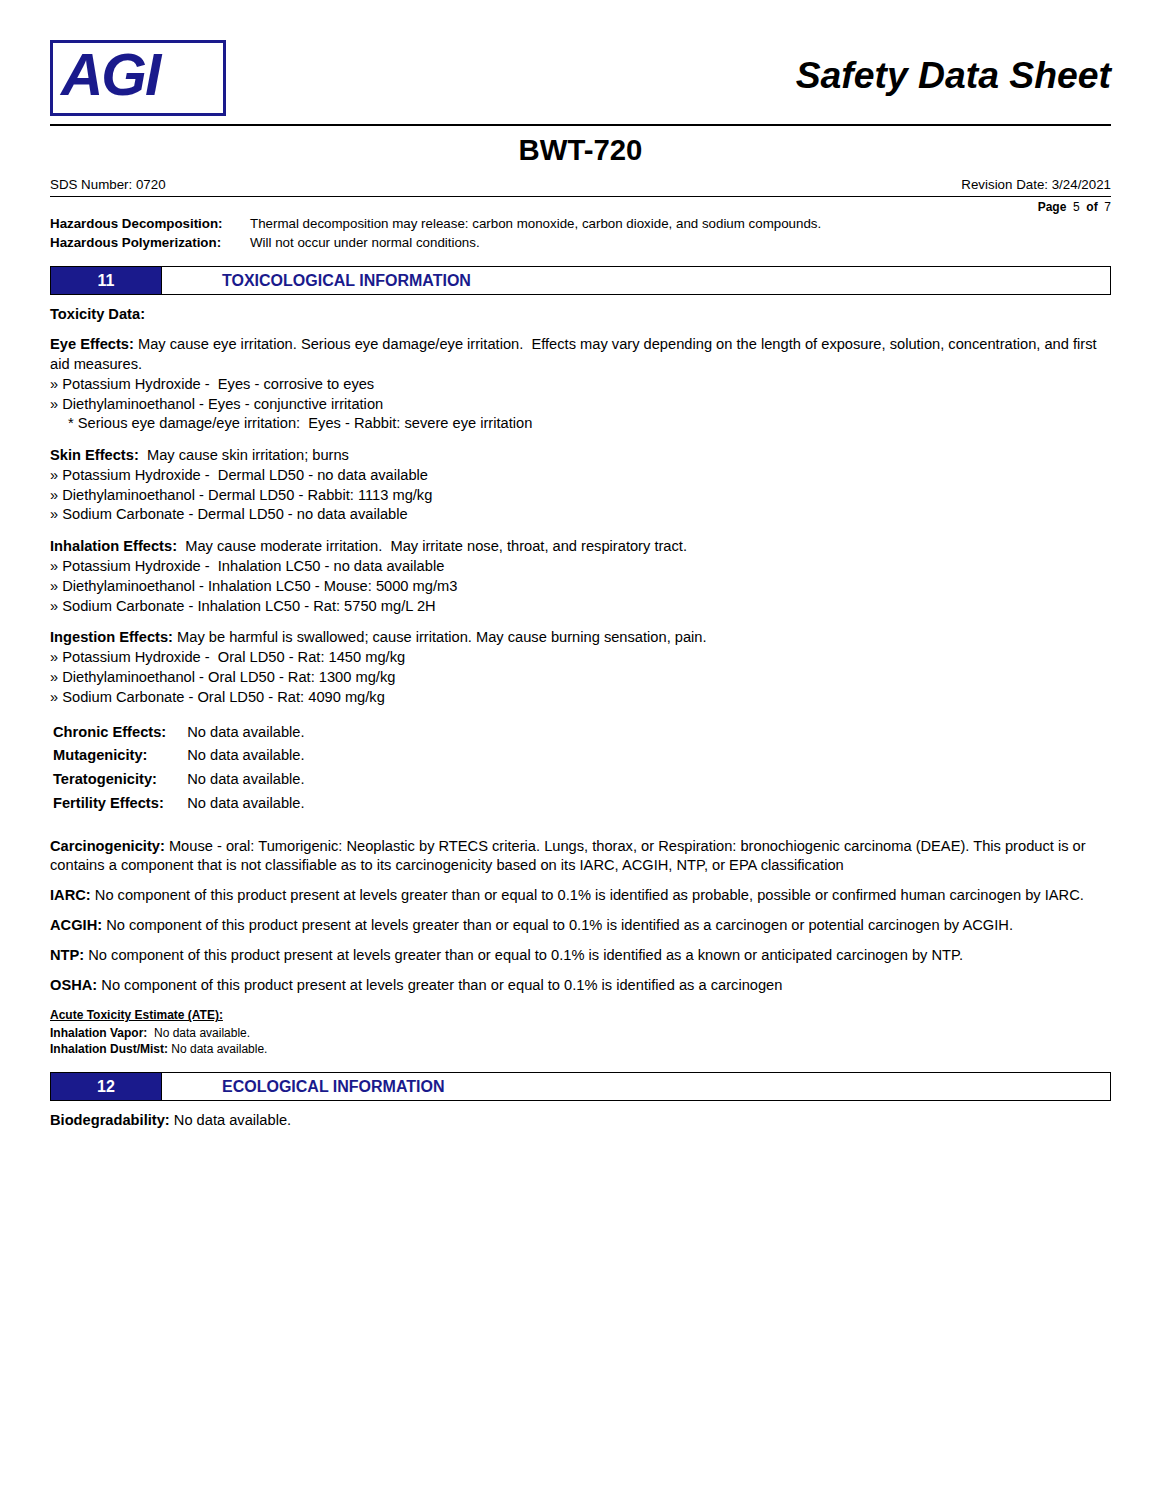AGI
Safety Data Sheet
BWT-720
SDS Number: 0720
Revision Date: 3/24/2021
Page 5 of 7
Hazardous Decomposition: Thermal decomposition may release: carbon monoxide, carbon dioxide, and sodium compounds.
Hazardous Polymerization: Will not occur under normal conditions.
11
TOXICOLOGICAL INFORMATION
Toxicity Data:
Eye Effects: May cause eye irritation. Serious eye damage/eye irritation. Effects may vary depending on the length of exposure, solution, concentration, and first aid measures.
» Potassium Hydroxide - Eyes - corrosive to eyes
» Diethylaminoethanol - Eyes - conjunctive irritation
* Serious eye damage/eye irritation: Eyes - Rabbit: severe eye irritation
Skin Effects: May cause skin irritation; burns
» Potassium Hydroxide - Dermal LD50 - no data available
» Diethylaminoethanol - Dermal LD50 - Rabbit: 1113 mg/kg
» Sodium Carbonate - Dermal LD50 - no data available
Inhalation Effects: May cause moderate irritation. May irritate nose, throat, and respiratory tract.
» Potassium Hydroxide - Inhalation LC50 - no data available
» Diethylaminoethanol - Inhalation LC50 - Mouse: 5000 mg/m3
» Sodium Carbonate - Inhalation LC50 - Rat: 5750 mg/L 2H
Ingestion Effects: May be harmful is swallowed; cause irritation. May cause burning sensation, pain.
» Potassium Hydroxide - Oral LD50 - Rat: 1450 mg/kg
» Diethylaminoethanol - Oral LD50 - Rat: 1300 mg/kg
» Sodium Carbonate - Oral LD50 - Rat: 4090 mg/kg
| Chronic Effects: | No data available. |
| Mutagenicity: | No data available. |
| Teratogenicity: | No data available. |
| Fertility Effects: | No data available. |
Carcinogenicity: Mouse - oral: Tumorigenic: Neoplastic by RTECS criteria. Lungs, thorax, or Respiration: bronochiogenic carcinoma (DEAE). This product is or contains a component that is not classifiable as to its carcinogenicity based on its IARC, ACGIH, NTP, or EPA classification
IARC: No component of this product present at levels greater than or equal to 0.1% is identified as probable, possible or confirmed human carcinogen by IARC.
ACGIH: No component of this product present at levels greater than or equal to 0.1% is identified as a carcinogen or potential carcinogen by ACGIH.
NTP: No component of this product present at levels greater than or equal to 0.1% is identified as a known or anticipated carcinogen by NTP.
OSHA: No component of this product present at levels greater than or equal to 0.1% is identified as a carcinogen
Acute Toxicity Estimate (ATE):
Inhalation Vapor: No data available.
Inhalation Dust/Mist: No data available.
12
ECOLOGICAL INFORMATION
Biodegradability: No data available.